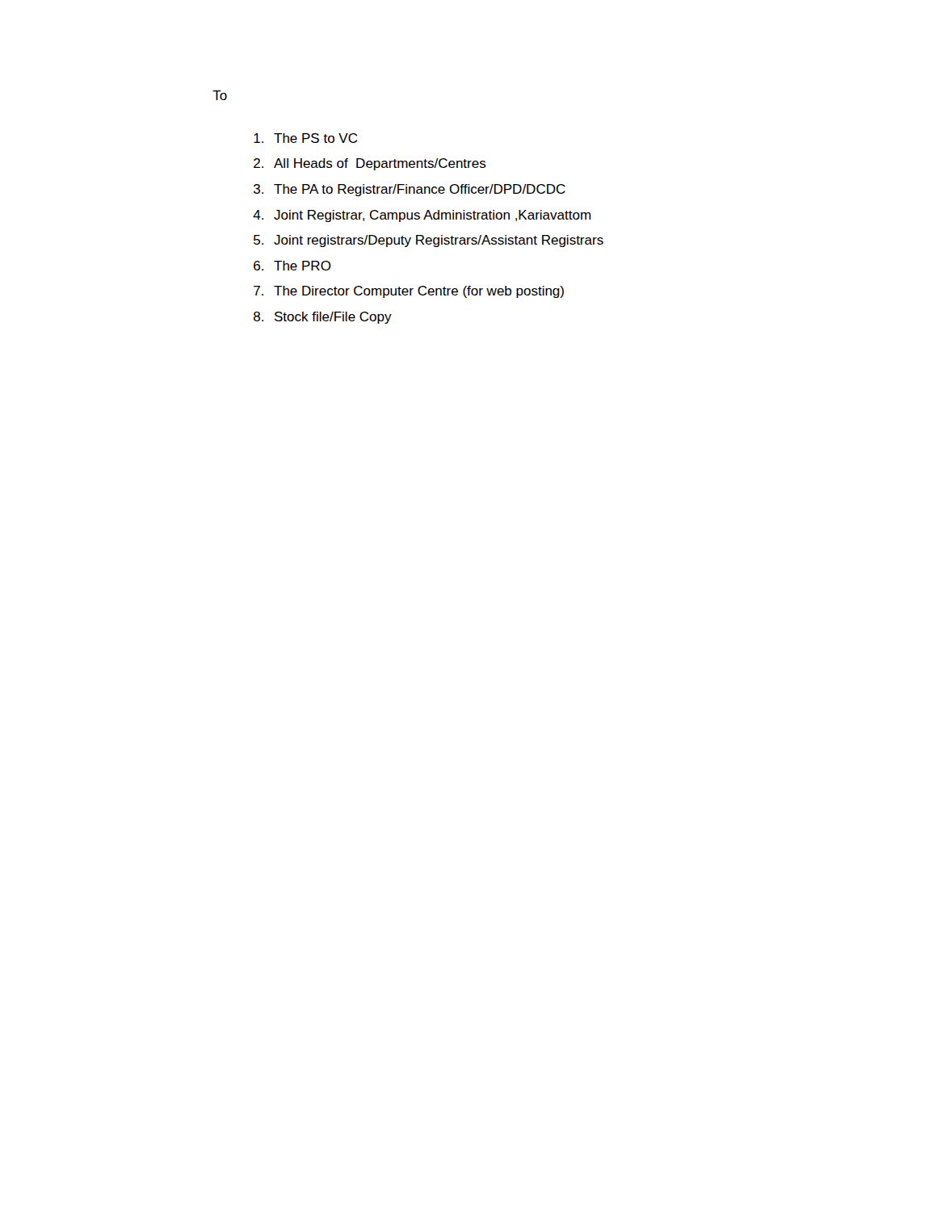To
The PS to VC
All Heads of Departments/Centres
The PA to Registrar/Finance Officer/DPD/DCDC
Joint Registrar, Campus Administration ,Kariavattom
Joint registrars/Deputy Registrars/Assistant Registrars
The PRO
The Director Computer Centre (for web posting)
Stock file/File Copy